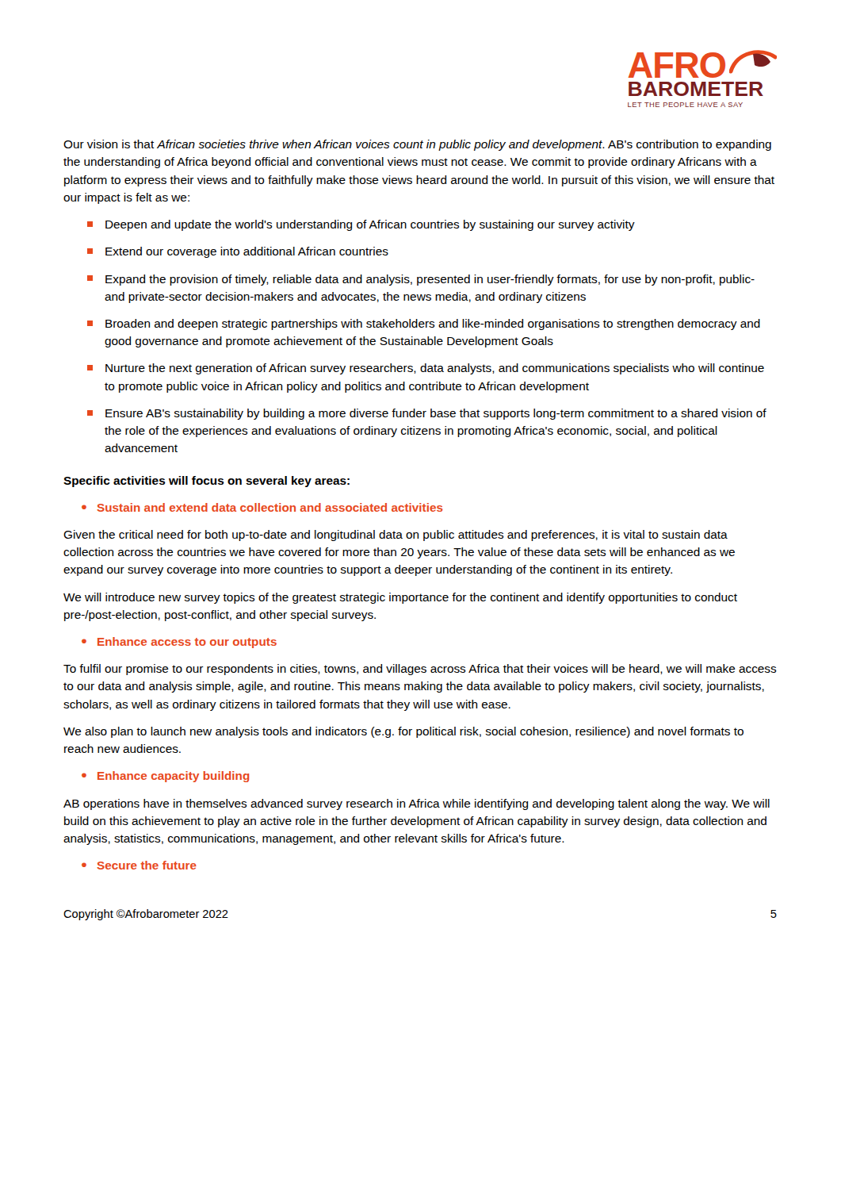AFRO BAROMETER LET THE PEOPLE HAVE A SAY
Our vision is that African societies thrive when African voices count in public policy and development. AB's contribution to expanding the understanding of Africa beyond official and conventional views must not cease. We commit to provide ordinary Africans with a platform to express their views and to faithfully make those views heard around the world. In pursuit of this vision, we will ensure that our impact is felt as we:
Deepen and update the world's understanding of African countries by sustaining our survey activity
Extend our coverage into additional African countries
Expand the provision of timely, reliable data and analysis, presented in user-friendly formats, for use by non-profit, public- and private-sector decision-makers and advocates, the news media, and ordinary citizens
Broaden and deepen strategic partnerships with stakeholders and like-minded organisations to strengthen democracy and good governance and promote achievement of the Sustainable Development Goals
Nurture the next generation of African survey researchers, data analysts, and communications specialists who will continue to promote public voice in African policy and politics and contribute to African development
Ensure AB's sustainability by building a more diverse funder base that supports long-term commitment to a shared vision of the role of the experiences and evaluations of ordinary citizens in promoting Africa's economic, social, and political advancement
Specific activities will focus on several key areas:
Sustain and extend data collection and associated activities
Given the critical need for both up-to-date and longitudinal data on public attitudes and preferences, it is vital to sustain data collection across the countries we have covered for more than 20 years. The value of these data sets will be enhanced as we expand our survey coverage into more countries to support a deeper understanding of the continent in its entirety.
We will introduce new survey topics of the greatest strategic importance for the continent and identify opportunities to conduct pre-/post-election, post-conflict, and other special surveys.
Enhance access to our outputs
To fulfil our promise to our respondents in cities, towns, and villages across Africa that their voices will be heard, we will make access to our data and analysis simple, agile, and routine. This means making the data available to policy makers, civil society, journalists, scholars, as well as ordinary citizens in tailored formats that they will use with ease.
We also plan to launch new analysis tools and indicators (e.g. for political risk, social cohesion, resilience) and novel formats to reach new audiences.
Enhance capacity building
AB operations have in themselves advanced survey research in Africa while identifying and developing talent along the way. We will build on this achievement to play an active role in the further development of African capability in survey design, data collection and analysis, statistics, communications, management, and other relevant skills for Africa's future.
Secure the future
Copyright ©Afrobarometer 2022 5